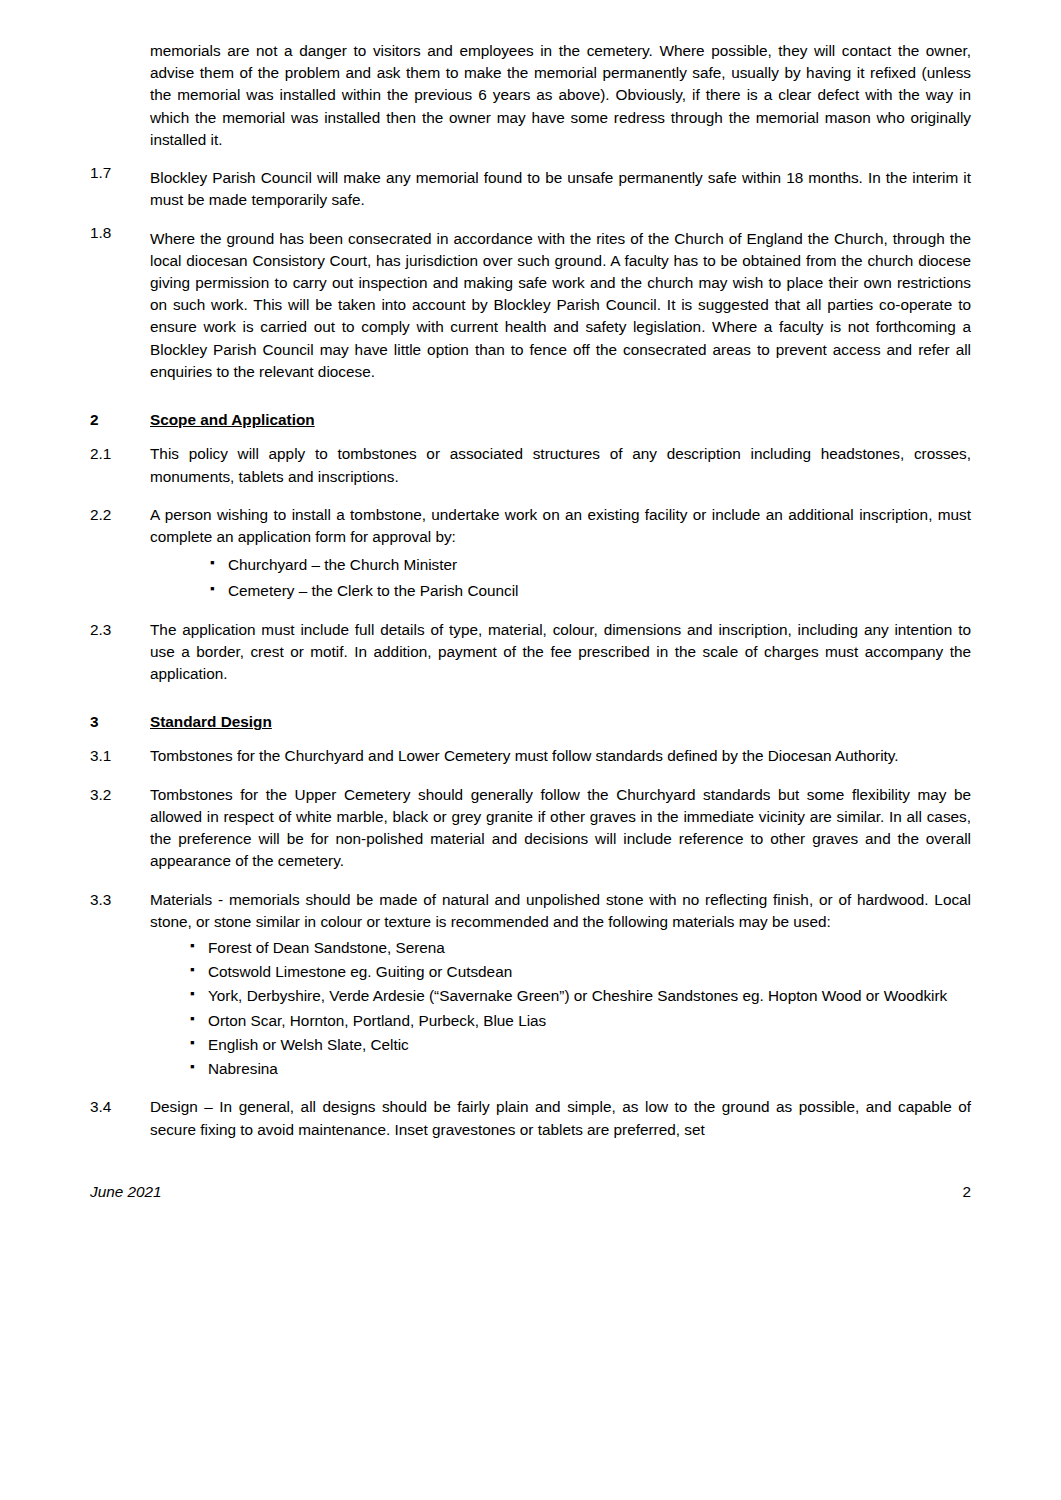memorials are not a danger to visitors and employees in the cemetery. Where possible, they will contact the owner, advise them of the problem and ask them to make the memorial permanently safe, usually by having it refixed (unless the memorial was installed within the previous 6 years as above). Obviously, if there is a clear defect with the way in which the memorial was installed then the owner may have some redress through the memorial mason who originally installed it.
1.7 Blockley Parish Council will make any memorial found to be unsafe permanently safe within 18 months. In the interim it must be made temporarily safe.
1.8 Where the ground has been consecrated in accordance with the rites of the Church of England the Church, through the local diocesan Consistory Court, has jurisdiction over such ground. A faculty has to be obtained from the church diocese giving permission to carry out inspection and making safe work and the church may wish to place their own restrictions on such work. This will be taken into account by Blockley Parish Council. It is suggested that all parties co-operate to ensure work is carried out to comply with current health and safety legislation. Where a faculty is not forthcoming a Blockley Parish Council may have little option than to fence off the consecrated areas to prevent access and refer all enquiries to the relevant diocese.
2 Scope and Application
2.1 This policy will apply to tombstones or associated structures of any description including headstones, crosses, monuments, tablets and inscriptions.
2.2 A person wishing to install a tombstone, undertake work on an existing facility or include an additional inscription, must complete an application form for approval by:
Churchyard – the Church Minister
Cemetery – the Clerk to the Parish Council
2.3 The application must include full details of type, material, colour, dimensions and inscription, including any intention to use a border, crest or motif. In addition, payment of the fee prescribed in the scale of charges must accompany the application.
3 Standard Design
3.1 Tombstones for the Churchyard and Lower Cemetery must follow standards defined by the Diocesan Authority.
3.2 Tombstones for the Upper Cemetery should generally follow the Churchyard standards but some flexibility may be allowed in respect of white marble, black or grey granite if other graves in the immediate vicinity are similar. In all cases, the preference will be for non-polished material and decisions will include reference to other graves and the overall appearance of the cemetery.
3.3 Materials - memorials should be made of natural and unpolished stone with no reflecting finish, or of hardwood. Local stone, or stone similar in colour or texture is recommended and the following materials may be used:
Forest of Dean Sandstone, Serena
Cotswold Limestone eg. Guiting or Cutsdean
York, Derbyshire, Verde Ardesie (“Savernake Green”) or Cheshire Sandstones eg. Hopton Wood or Woodkirk
Orton Scar, Hornton, Portland, Purbeck, Blue Lias
English or Welsh Slate, Celtic
Nabresina
3.4 Design – In general, all designs should be fairly plain and simple, as low to the ground as possible, and capable of secure fixing to avoid maintenance. Inset gravestones or tablets are preferred, set
June 2021 2